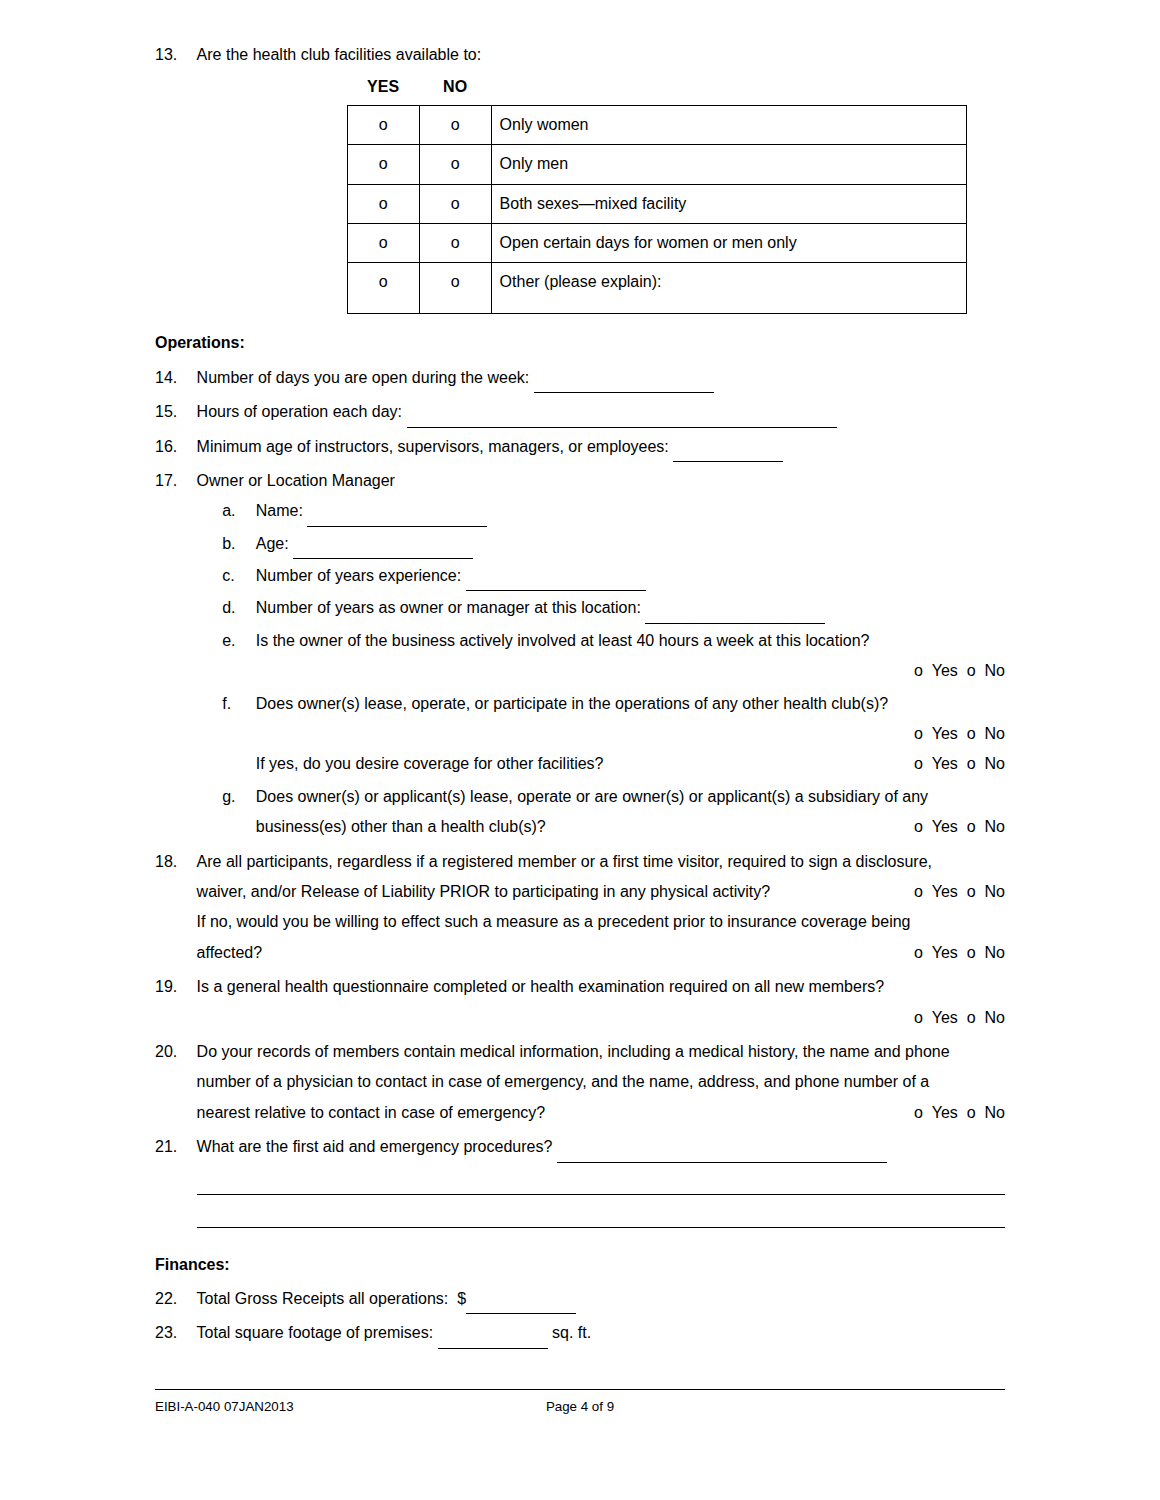13. Are the health club facilities available to:
| YES | NO | |
| --- | --- | --- |
| o | o | Only women |
| o | o | Only men |
| o | o | Both sexes—mixed facility |
| o | o | Open certain days for women or men only |
| o | o | Other (please explain): |
Operations:
14. Number of days you are open during the week:
15. Hours of operation each day:
16. Minimum age of instructors, supervisors, managers, or employees:
17. Owner or Location Manager
a. Name:
b. Age:
c. Number of years experience:
d. Number of years as owner or manager at this location:
e. Is the owner of the business actively involved at least 40 hours a week at this location?
o Yes o No
f. Does owner(s) lease, operate, or participate in the operations of any other health club(s)?
o Yes o No
If yes, do you desire coverage for other facilities? o Yes o No
g. Does owner(s) or applicant(s) lease, operate or are owner(s) or applicant(s) a subsidiary of any
business(es) other than a health club(s)? o Yes o No
18. Are all participants, regardless if a registered member or a first time visitor, required to sign a disclosure,
waiver, and/or Release of Liability PRIOR to participating in any physical activity? o Yes o No
If no, would you be willing to effect such a measure as a precedent prior to insurance coverage being
affected? o Yes o No
19. Is a general health questionnaire completed or health examination required on all new members?
o Yes o No
20. Do your records of members contain medical information, including a medical history, the name and phone
number of a physician to contact in case of emergency, and the name, address, and phone number of a
nearest relative to contact in case of emergency? o Yes o No
21. What are the first aid and emergency procedures?
Finances:
22. Total Gross Receipts all operations: $
23. Total square footage of premises: sq. ft.
EIBI-A-040 07JAN2013
Page 4 of 9